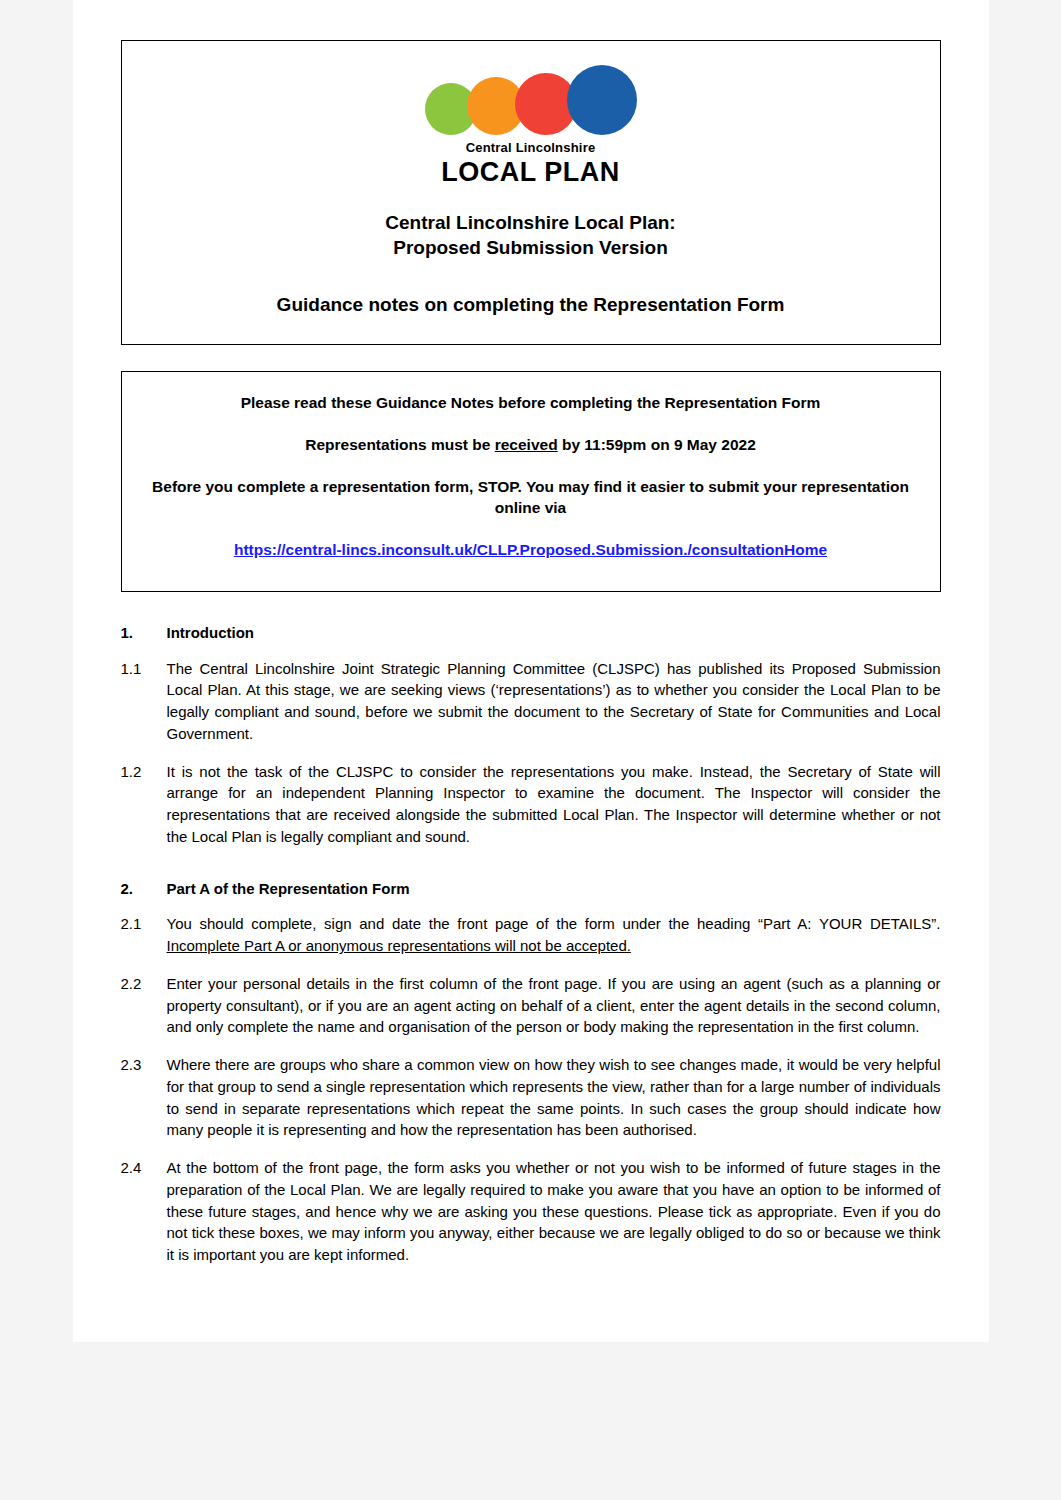Central Lincolnshire
LOCAL PLAN
Central Lincolnshire Local Plan:
Proposed Submission Version
Guidance notes on completing the Representation Form
Please read these Guidance Notes before completing the Representation Form
Representations must be received by 11:59pm on 9 May 2022
Before you complete a representation form, STOP. You may find it easier to submit your representation online via
https://central-lincs.inconsult.uk/CLLP.Proposed.Submission./consultationHome
1. Introduction
1.1 The Central Lincolnshire Joint Strategic Planning Committee (CLJSPC) has published its Proposed Submission Local Plan. At this stage, we are seeking views (‘representations’) as to whether you consider the Local Plan to be legally compliant and sound, before we submit the document to the Secretary of State for Communities and Local Government.
1.2 It is not the task of the CLJSPC to consider the representations you make. Instead, the Secretary of State will arrange for an independent Planning Inspector to examine the document. The Inspector will consider the representations that are received alongside the submitted Local Plan. The Inspector will determine whether or not the Local Plan is legally compliant and sound.
2. Part A of the Representation Form
2.1 You should complete, sign and date the front page of the form under the heading “Part A: YOUR DETAILS”. Incomplete Part A or anonymous representations will not be accepted.
2.2 Enter your personal details in the first column of the front page. If you are using an agent (such as a planning or property consultant), or if you are an agent acting on behalf of a client, enter the agent details in the second column, and only complete the name and organisation of the person or body making the representation in the first column.
2.3 Where there are groups who share a common view on how they wish to see changes made, it would be very helpful for that group to send a single representation which represents the view, rather than for a large number of individuals to send in separate representations which repeat the same points. In such cases the group should indicate how many people it is representing and how the representation has been authorised.
2.4 At the bottom of the front page, the form asks you whether or not you wish to be informed of future stages in the preparation of the Local Plan. We are legally required to make you aware that you have an option to be informed of these future stages, and hence why we are asking you these questions. Please tick as appropriate. Even if you do not tick these boxes, we may inform you anyway, either because we are legally obliged to do so or because we think it is important you are kept informed.